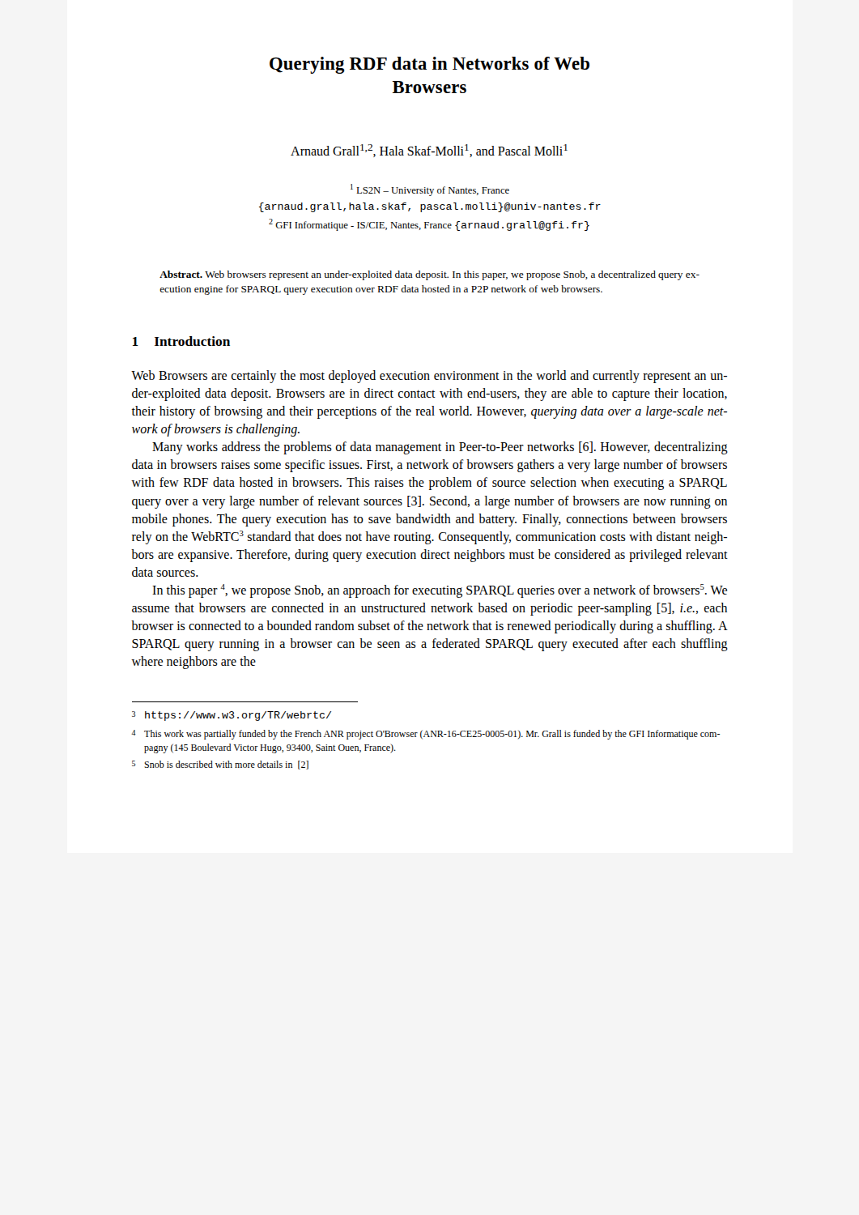Querying RDF data in Networks of Web
Browsers
Arnaud Grall1,2, Hala Skaf-Molli1, and Pascal Molli1
1 LS2N – University of Nantes, France
{arnaud.grall,hala.skaf, pascal.molli}@univ-nantes.fr
2 GFI Informatique - IS/CIE, Nantes, France {arnaud.grall@gfi.fr}
Abstract. Web browsers represent an under-exploited data deposit. In this paper, we propose Snob, a decentralized query execution engine for SPARQL query execution over RDF data hosted in a P2P network of web browsers.
1 Introduction
Web Browsers are certainly the most deployed execution environment in the world and currently represent an under-exploited data deposit. Browsers are in direct contact with end-users, they are able to capture their location, their history of browsing and their perceptions of the real world. However, querying data over a large-scale network of browsers is challenging.
Many works address the problems of data management in Peer-to-Peer networks [6]. However, decentralizing data in browsers raises some specific issues. First, a network of browsers gathers a very large number of browsers with few RDF data hosted in browsers. This raises the problem of source selection when executing a SPARQL query over a very large number of relevant sources [3]. Second, a large number of browsers are now running on mobile phones. The query execution has to save bandwidth and battery. Finally, connections between browsers rely on the WebRTC3 standard that does not have routing. Consequently, communication costs with distant neighbors are expansive. Therefore, during query execution direct neighbors must be considered as privileged relevant data sources.
In this paper 4, we propose Snob, an approach for executing SPARQL queries over a network of browsers5. We assume that browsers are connected in an unstructured network based on periodic peer-sampling [5], i.e., each browser is connected to a bounded random subset of the network that is renewed periodically during a shuffling. A SPARQL query running in a browser can be seen as a federated SPARQL query executed after each shuffling where neighbors are the
3 https://www.w3.org/TR/webrtc/
4 This work was partially funded by the French ANR project O'Browser (ANR-16-CE25-0005-01). Mr. Grall is funded by the GFI Informatique compagny (145 Boulevard Victor Hugo, 93400, Saint Ouen, France).
5 Snob is described with more details in [2]